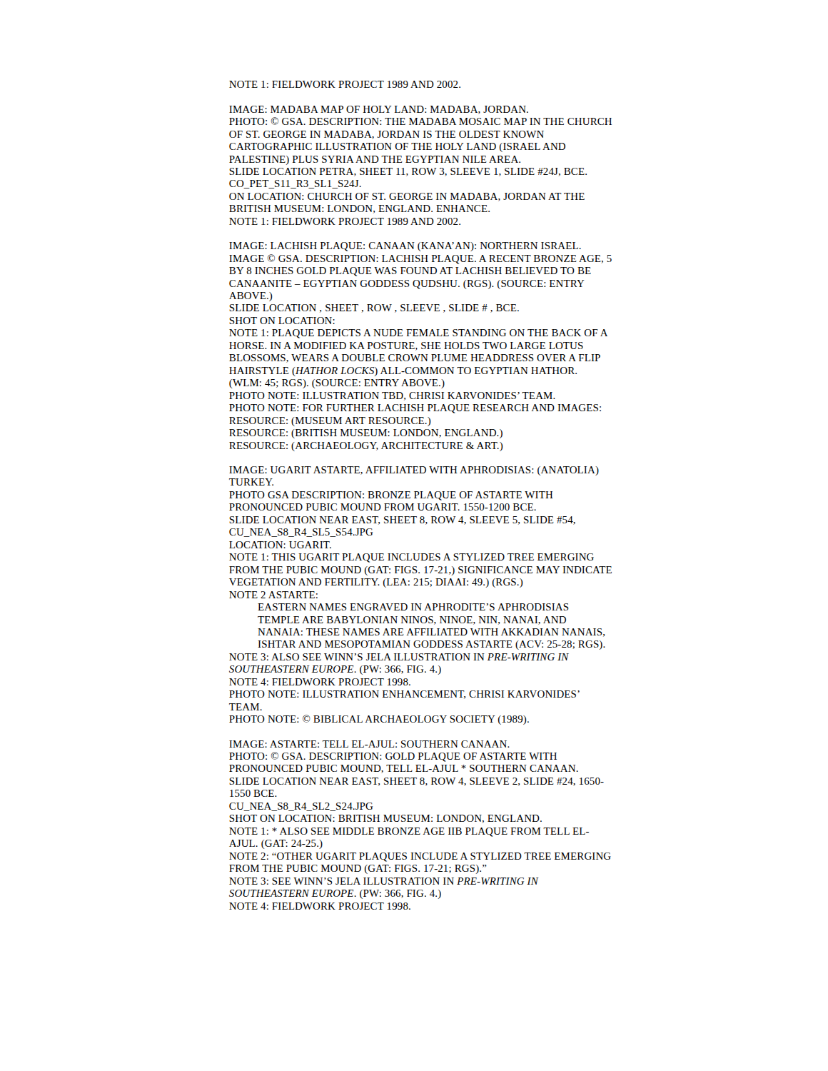NOTE 1: FIELDWORK PROJECT 1989 AND 2002.
IMAGE: MADABA MAP OF HOLY LAND: MADABA, JORDAN.
PHOTO: © GSA. DESCRIPTION: THE MADABA MOSAIC MAP IN THE CHURCH OF ST. GEORGE IN MADABA, JORDAN IS THE OLDEST KNOWN CARTOGRAPHIC ILLUSTRATION OF THE HOLY LAND (ISRAEL AND PALESTINE) PLUS SYRIA AND THE EGYPTIAN NILE AREA.
SLIDE LOCATION PETRA, SHEET 11, ROW 3, SLEEVE 1, SLIDE #24J, BCE.
CO_PET_S11_R3_SL1_S24J.
ON LOCATION: CHURCH OF ST. GEORGE IN MADABA, JORDAN AT THE BRITISH MUSEUM: LONDON, ENGLAND. ENHANCE.
NOTE 1: FIELDWORK PROJECT 1989 AND 2002.
IMAGE: LACHISH PLAQUE: CANAAN (KANA’AN): NORTHERN ISRAEL.
IMAGE © GSA. DESCRIPTION: LACHISH PLAQUE. A RECENT BRONZE AGE, 5 BY 8 INCHES GOLD PLAQUE WAS FOUND AT LACHISH BELIEVED TO BE CANAANITE – EGYPTIAN GODDESS QUDSHU. (RGS). (SOURCE: ENTRY ABOVE.)
SLIDE LOCATION , SHEET , ROW , SLEEVE , SLIDE # , BCE.
SHOT ON LOCATION:
NOTE 1: PLAQUE DEPICTS A NUDE FEMALE STANDING ON THE BACK OF A HORSE. IN A MODIFIED KA POSTURE, SHE HOLDS TWO LARGE LOTUS BLOSSOMS, WEARS A DOUBLE CROWN PLUME HEADDRESS OVER A FLIP HAIRSTYLE (HATHOR LOCKS) ALL-COMMON TO EGYPTIAN HATHOR. (WLM: 45; RGS). (SOURCE: ENTRY ABOVE.)
PHOTO NOTE: ILLUSTRATION TBD, CHRISI KARVONIDES’ TEAM.
PHOTO NOTE: FOR FURTHER LACHISH PLAQUE RESEARCH AND IMAGES:
RESOURCE: (MUSEUM ART RESOURCE.)
RESOURCE: (BRITISH MUSEUM: LONDON, ENGLAND.)
RESOURCE: (ARCHAEOLOGY, ARCHITECTURE & ART.)
IMAGE: UGARIT ASTARTE, AFFILIATED WITH APHRODISIAS: (ANATOLIA) TURKEY.
PHOTO GSA DESCRIPTION: BRONZE PLAQUE OF ASTARTE WITH PRONOUNCED PUBIC MOUND FROM UGARIT. 1550-1200 BCE.
SLIDE LOCATION NEAR EAST, SHEET 8, ROW 4, SLEEVE 5, SLIDE #54,
CU_NEA_S8_R4_SL5_S54.jpg
LOCATION: UGARIT.
NOTE 1: THIS UGARIT PLAQUE INCLUDES A STYLIZED TREE EMERGING FROM THE PUBIC MOUND (GAT: FIGS. 17-21,) SIGNIFICANCE MAY INDICATE VEGETATION AND FERTILITY. (LEA: 215; DIAAI: 49.) (RGS.)
NOTE 2 ASTARTE:
EASTERN NAMES ENGRAVED IN APHRODITE’S APHRODISIAS TEMPLE ARE BABYLONIAN NINOS, NINOE, NIN, NANAI, AND NANAIA: THESE NAMES ARE AFFILIATED WITH AKKADIAN NANAIS, ISHTAR AND MESOPOTAMIAN GODDESS ASTARTE (ACV: 25-28; RGS).
NOTE 3: ALSO SEE WINN’S JELA ILLUSTRATION IN PRE-WRITING IN SOUTHEASTERN EUROPE. (PW: 366, FIG. 4.)
NOTE 4: FIELDWORK PROJECT 1998.
PHOTO NOTE: ILLUSTRATION ENHANCEMENT, CHRISI KARVONIDES’ TEAM.
PHOTO NOTE: © BIBLICAL ARCHAEOLOGY SOCIETY (1989).
IMAGE: ASTARTE: TELL EL-AJUL: SOUTHERN CANAAN.
PHOTO: © GSA. DESCRIPTION: GOLD PLAQUE OF ASTARTE WITH PRONOUNCED PUBIC MOUND, TELL EL-AJUL * SOUTHERN CANAAN.
SLIDE LOCATION NEAR EAST, SHEET 8, ROW 4, SLEEVE 2, SLIDE #24, 1650-1550 BCE.
CU_NEA_S8_R4_SL2_S24.jpg
SHOT ON LOCATION: BRITISH MUSEUM: LONDON, ENGLAND.
NOTE 1: * ALSO SEE MIDDLE BRONZE AGE IIB PLAQUE FROM TELL EL-AJUL. (GAT: 24-25.)
NOTE 2: “OTHER UGARIT PLAQUES INCLUDE A STYLIZED TREE EMERGING FROM THE PUBIC MOUND (GAT: FIGS. 17-21; RGS).”
NOTE 3: SEE WINN’S JELA ILLUSTRATION IN PRE-WRITING IN SOUTHEASTERN EUROPE. (PW: 366, FIG. 4.)
NOTE 4: FIELDWORK PROJECT 1998.